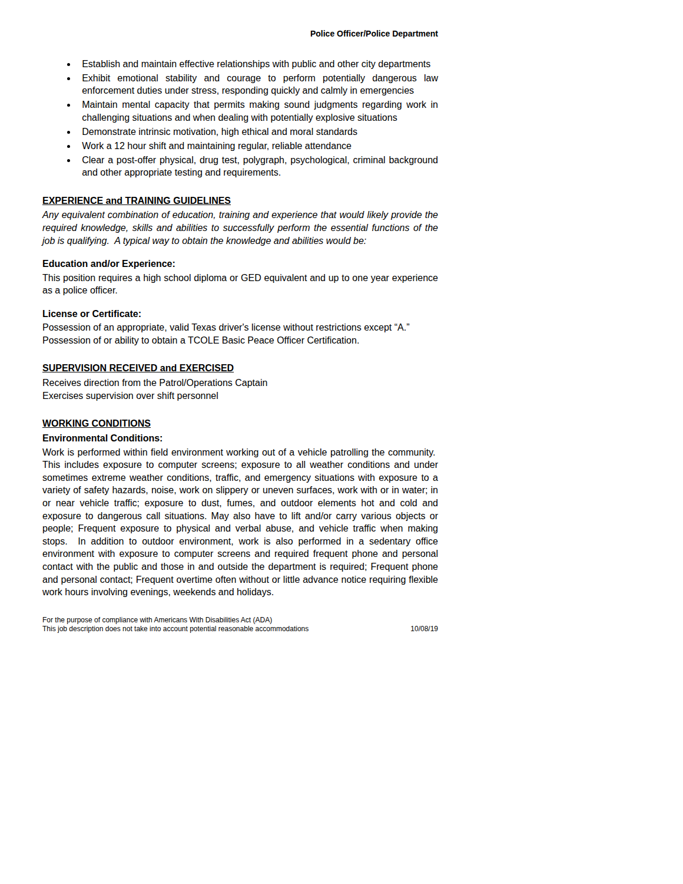Police Officer/Police Department
Establish and maintain effective relationships with public and other city departments
Exhibit emotional stability and courage to perform potentially dangerous law enforcement duties under stress, responding quickly and calmly in emergencies
Maintain mental capacity that permits making sound judgments regarding work in challenging situations and when dealing with potentially explosive situations
Demonstrate intrinsic motivation, high ethical and moral standards
Work a 12 hour shift and maintaining regular, reliable attendance
Clear a post-offer physical, drug test, polygraph, psychological, criminal background and other appropriate testing and requirements.
EXPERIENCE and TRAINING GUIDELINES
Any equivalent combination of education, training and experience that would likely provide the required knowledge, skills and abilities to successfully perform the essential functions of the job is qualifying. A typical way to obtain the knowledge and abilities would be:
Education and/or Experience:
This position requires a high school diploma or GED equivalent and up to one year experience as a police officer.
License or Certificate:
Possession of an appropriate, valid Texas driver's license without restrictions except “A.”
Possession of or ability to obtain a TCOLE Basic Peace Officer Certification.
SUPERVISION RECEIVED and EXERCISED
Receives direction from the Patrol/Operations Captain
Exercises supervision over shift personnel
WORKING CONDITIONS
Environmental Conditions:
Work is performed within field environment working out of a vehicle patrolling the community. This includes exposure to computer screens; exposure to all weather conditions and under sometimes extreme weather conditions, traffic, and emergency situations with exposure to a variety of safety hazards, noise, work on slippery or uneven surfaces, work with or in water; in or near vehicle traffic; exposure to dust, fumes, and outdoor elements hot and cold and exposure to dangerous call situations. May also have to lift and/or carry various objects or people; Frequent exposure to physical and verbal abuse, and vehicle traffic when making stops. In addition to outdoor environment, work is also performed in a sedentary office environment with exposure to computer screens and required frequent phone and personal contact with the public and those in and outside the department is required; Frequent phone and personal contact; Frequent overtime often without or little advance notice requiring flexible work hours involving evenings, weekends and holidays.
For the purpose of compliance with Americans With Disabilities Act (ADA)
This job description does not take into account potential reasonable accommodations
10/08/19